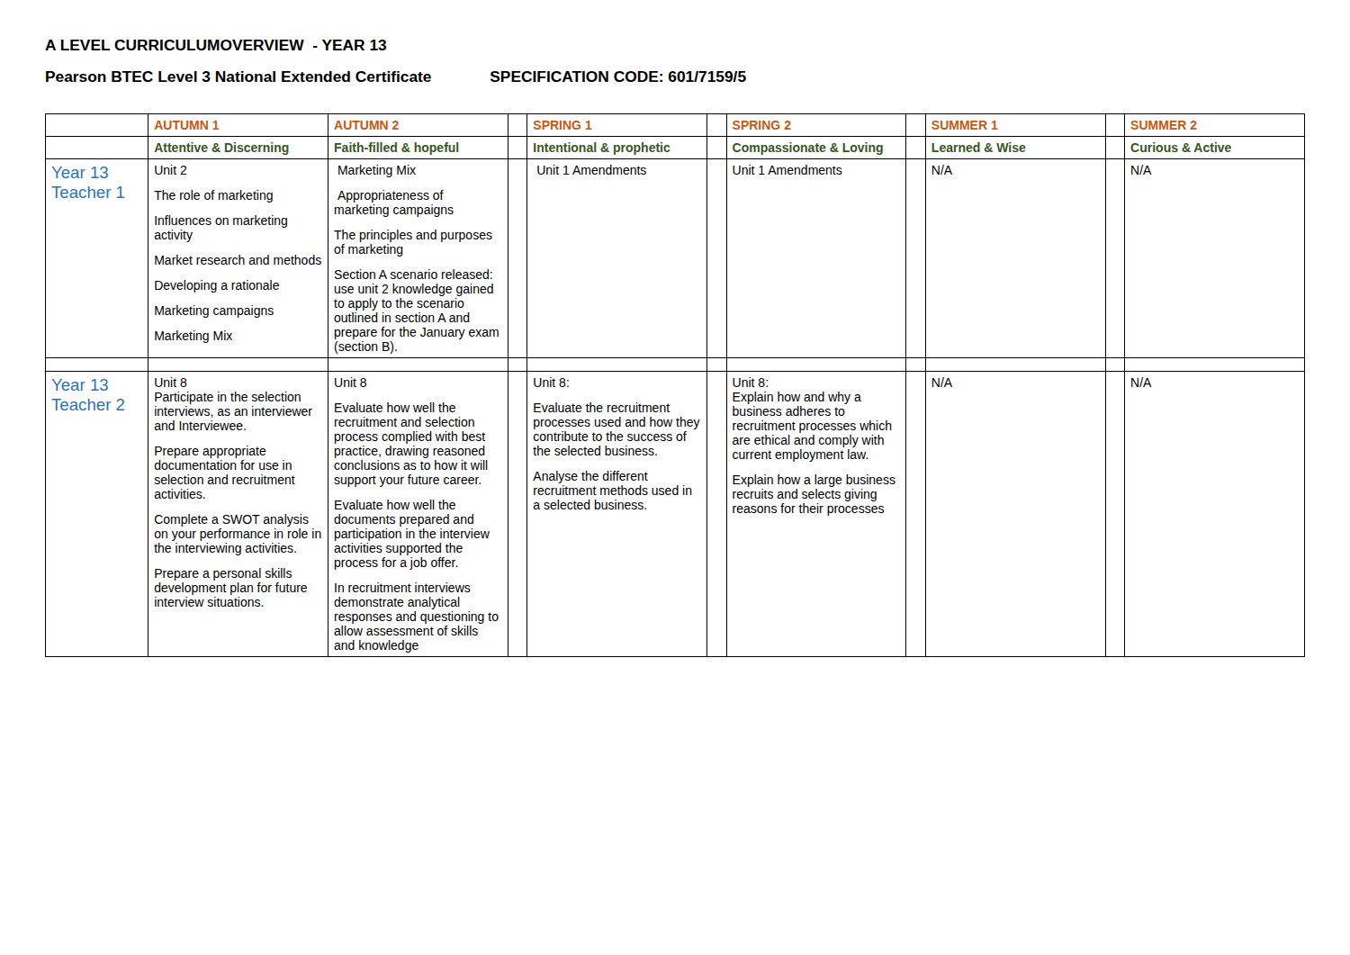A LEVEL CURRICULUMOVERVIEW - YEAR 13
Pearson BTEC Level 3 National Extended Certificate SPECIFICATION CODE: 601/7159/5
| | AUTUMN 1 | AUTUMN 2 | | SPRING 1 | | SPRING 2 | | SUMMER 1 | | SUMMER 2 |
| | Attentive & Discerning | Faith-filled & hopeful | | Intentional & prophetic | | Compassionate & Loving | | Learned & Wise | | Curious & Active |
| Year 13 Teacher 1 | Unit 2 The role of marketing Influences on marketing activity Market research and methods Developing a rationale Marketing campaigns Marketing Mix | Marketing Mix Appropriateness of marketing campaigns The principles and purposes of marketing Section A scenario released: use unit 2 knowledge gained to apply to the scenario outlined in section A and prepare for the January exam (section B). | | Unit 1 Amendments | | Unit 1 Amendments | | N/A | | N/A |
| Year 13 Teacher 2 | Unit 8 Participate in the selection interviews, as an interviewer and Interviewee. Prepare appropriate documentation for use in selection and recruitment activities. Complete a SWOT analysis on your performance in role in the interviewing activities. Prepare a personal skills development plan for future interview situations. | Unit 8 Evaluate how well the recruitment and selection process complied with best practice, drawing reasoned conclusions as to how it will support your future career. Evaluate how well the documents prepared and participation in the interview activities supported the process for a job offer. In recruitment interviews demonstrate analytical responses and questioning to allow assessment of skills and knowledge | | Unit 8: Evaluate the recruitment processes used and how they contribute to the success of the selected business. Analyse the different recruitment methods used in a selected business. | | Unit 8: Explain how and why a business adheres to recruitment processes which are ethical and comply with current employment law. Explain how a large business recruits and selects giving reasons for their processes | | N/A | | N/A |